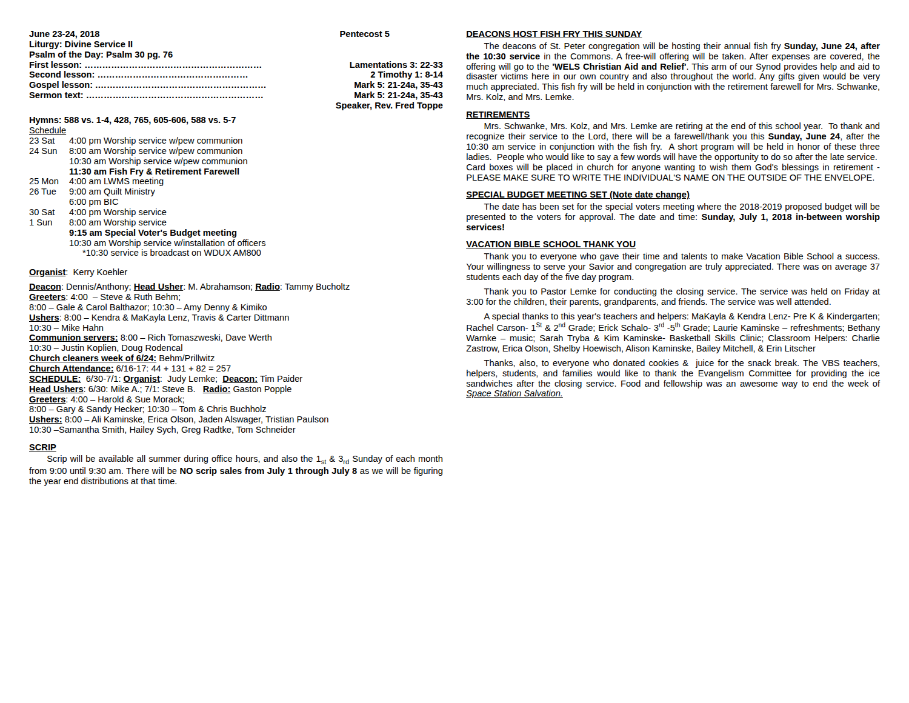June 23-24, 2018 Pentecost 5
Liturgy: Divine Service II
Psalm of the Day: Psalm 30 pg. 76
First lesson: …………………………………………………… Lamentations 3: 22-33
Second lesson: …………………………………………… 2 Timothy 1: 8-14
Gospel lesson: .………………………………………………… Mark 5: 21-24a, 35-43
Sermon text: …………………………………………………… Mark 5: 21-24a, 35-43
Speaker, Rev. Fred Toppe
Hymns: 588 vs. 1-4, 428, 765, 605-606, 588 vs. 5-7
Schedule
| 23 Sat | 4:00 pm Worship service w/pew communion |
| 24 Sun | 8:00 am Worship service w/pew communion |
| | 10:30 am Worship service w/pew communion |
| | 11:30 am Fish Fry & Retirement Farewell |
| 25 Mon | 4:00 am LWMS meeting |
| 26 Tue | 9:00 am Quilt Ministry |
| | 6:00 pm BIC |
| 30 Sat | 4:00 pm Worship service |
| 1 Sun | 8:00 am Worship service |
| | 9:15 am Special Voter's Budget meeting |
| | 10:30 am Worship service w/installation of officers |
| | *10:30 service is broadcast on WDUX AM800 |
Organist: Kerry Koehler
Deacon: Dennis/Anthony; Head Usher: M. Abrahamson; Radio: Tammy Bucholtz
Greeters: 4:00 – Steve & Ruth Behm;
8:00 – Gale & Carol Balthazor; 10:30 – Amy Denny & Kimiko
Ushers: 8:00 – Kendra & MaKayla Lenz, Travis & Carter Dittmann
10:30 – Mike Hahn
Communion servers: 8:00 – Rich Tomaszweski, Dave Werth
10:30 – Justin Koplien, Doug Rodencal
Church cleaners week of 6/24: Behm/Prillwitz
Church Attendance: 6/16-17: 44 + 131 + 82 = 257
SCHEDULE: 6/30-7/1: Organist: Judy Lemke; Deacon: Tim Paider
Head Ushers: 6/30: Mike A.; 7/1: Steve B. Radio: Gaston Popple
Greeters: 4:00 – Harold & Sue Morack;
8:00 – Gary & Sandy Hecker; 10:30 – Tom & Chris Buchholz
Ushers: 8:00 – Ali Kaminske, Erica Olson, Jaden Alswager, Tristian Paulson
10:30 –Samantha Smith, Hailey Sych, Greg Radtke, Tom Schneider
SCRIP
Scrip will be available all summer during office hours, and also the 1st & 3rd Sunday of each month from 9:00 until 9:30 am. There will be NO scrip sales from July 1 through July 8 as we will be figuring the year end distributions at that time.
DEACONS HOST FISH FRY THIS SUNDAY
The deacons of St. Peter congregation will be hosting their annual fish fry Sunday, June 24, after the 10:30 service in the Commons. A free-will offering will be taken. After expenses are covered, the offering will go to the 'WELS Christian Aid and Relief'. This arm of our Synod provides help and aid to disaster victims here in our own country and also throughout the world. Any gifts given would be very much appreciated. This fish fry will be held in conjunction with the retirement farewell for Mrs. Schwanke, Mrs. Kolz, and Mrs. Lemke.
RETIREMENTS
Mrs. Schwanke, Mrs. Kolz, and Mrs. Lemke are retiring at the end of this school year. To thank and recognize their service to the Lord, there will be a farewell/thank you this Sunday, June 24, after the 10:30 am service in conjunction with the fish fry. A short program will be held in honor of these three ladies. People who would like to say a few words will have the opportunity to do so after the late service. Card boxes will be placed in church for anyone wanting to wish them God's blessings in retirement - PLEASE MAKE SURE TO WRITE THE INDIVIDUAL'S NAME ON THE OUTSIDE OF THE ENVELOPE.
SPECIAL BUDGET MEETING SET (Note date change)
The date has been set for the special voters meeting where the 2018-2019 proposed budget will be presented to the voters for approval. The date and time: Sunday, July 1, 2018 in-between worship services!
VACATION BIBLE SCHOOL THANK YOU
Thank you to everyone who gave their time and talents to make Vacation Bible School a success. Your willingness to serve your Savior and congregation are truly appreciated. There was on average 37 students each day of the five day program.
Thank you to Pastor Lemke for conducting the closing service. The service was held on Friday at 3:00 for the children, their parents, grandparents, and friends. The service was well attended.
A special thanks to this year's teachers and helpers: MaKayla & Kendra Lenz- Pre K & Kindergarten; Rachel Carson- 1St & 2nd Grade; Erick Schalo- 3rd -5th Grade; Laurie Kaminske – refreshments; Bethany Warnke – music; Sarah Tryba & Kim Kaminske- Basketball Skills Clinic; Classroom Helpers: Charlie Zastrow, Erica Olson, Shelby Hoewisch, Alison Kaminske, Bailey Mitchell, & Erin Litscher
Thanks, also, to everyone who donated cookies & juice for the snack break. The VBS teachers, helpers, students, and families would like to thank the Evangelism Committee for providing the ice sandwiches after the closing service. Food and fellowship was an awesome way to end the week of Space Station Salvation.